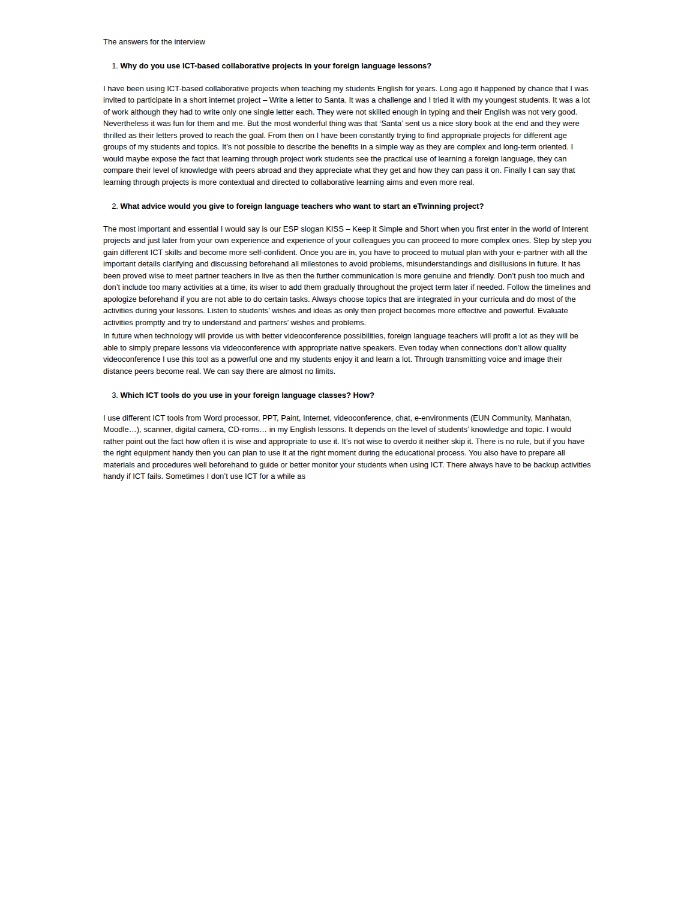The answers for the interview
Why do you use ICT-based collaborative projects in your foreign language lessons?
I have been using ICT-based collaborative projects when teaching my students English for years. Long ago it happened by chance that I was invited to participate in a short internet project – Write a letter to Santa. It was a challenge and I tried it with my youngest students. It was a lot of work although they had to write only one single letter each. They were not skilled enough in typing and their English was not very good. Nevertheless it was fun for them and me. But the most wonderful thing was that ‘Santa’ sent us a nice story book at the end and they were thrilled as their letters proved to reach the goal. From then on I have been constantly trying to find appropriate projects for different age groups of my students and topics. It’s not possible to describe the benefits in a simple way as they are complex and long-term oriented. I would maybe expose the fact that learning through project work students see the practical use of learning a foreign language, they can compare their level of knowledge with peers abroad and they appreciate what they get and how they can pass it on. Finally I can say that learning through projects is more contextual and directed to collaborative learning aims and even more real.
What advice would you give to foreign language teachers who want to start an eTwinning project?
The most important and essential I would say is our ESP slogan KISS – Keep it Simple and Short when you first enter in the world of Interent projects and just later from your own experience and experience of your colleagues you can proceed to more complex ones. Step by step you gain different ICT skills and become more self-confident. Once you are in, you have to proceed to mutual plan with your e-partner with all the important details clarifying and discussing beforehand all milestones to avoid problems, misunderstandings and disillusions in future. It has been proved wise to meet partner teachers in live as then the further communication is more genuine and friendly. Don’t push too much and don’t include too many activities at a time, its wiser to add them gradually throughout the project term later if needed. Follow the timelines and apologize beforehand if you are not able to do certain tasks. Always choose topics that are integrated in your curricula and do most of the activities during your lessons. Listen to students’ wishes and ideas as only then project becomes more effective and powerful. Evaluate activities promptly and try to understand and partners’ wishes and problems.
In future when technology will provide us with better videoconference possibilities, foreign language teachers will profit a lot as they will be able to simply prepare lessons via videoconference with appropriate native speakers. Even today when connections don’t allow quality videoconference I use this tool as a powerful one and my students enjoy it and learn a lot. Through transmitting voice and image their distance peers become real. We can say there are almost no limits.
Which ICT tools do you use in your foreign language classes? How?
I use different ICT tools from Word processor, PPT, Paint, Internet, videoconference, chat, e-environments (EUN Community, Manhatan, Moodle…), scanner, digital camera, CD-roms… in my English lessons. It depends on the level of students’ knowledge and topic. I would rather point out the fact how often it is wise and appropriate to use it. It’s not wise to overdo it neither skip it. There is no rule, but if you have the right equipment handy then you can plan to use it at the right moment during the educational process. You also have to prepare all materials and procedures well beforehand to guide or better monitor your students when using ICT. There always have to be backup activities handy if ICT fails. Sometimes I don’t use ICT for a while as